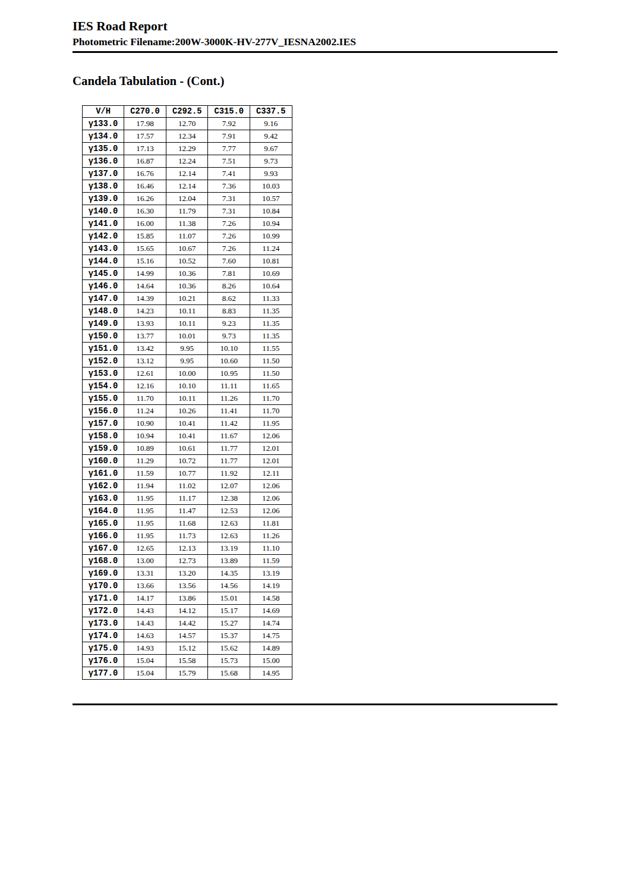IES Road Report
Photometric Filename:200W-3000K-HV-277V_IESNA2002.IES
Candela Tabulation - (Cont.)
Candela values by vertical angle (rows) and horizontal angle (columns)
| V/H | C270.0 | C292.5 | C315.0 | C337.5 |
| --- | --- | --- | --- | --- |
| γ133.0 | 17.98 | 12.70 | 7.92 | 9.16 |
| γ134.0 | 17.57 | 12.34 | 7.91 | 9.42 |
| γ135.0 | 17.13 | 12.29 | 7.77 | 9.67 |
| γ136.0 | 16.87 | 12.24 | 7.51 | 9.73 |
| γ137.0 | 16.76 | 12.14 | 7.41 | 9.93 |
| γ138.0 | 16.46 | 12.14 | 7.36 | 10.03 |
| γ139.0 | 16.26 | 12.04 | 7.31 | 10.57 |
| γ140.0 | 16.30 | 11.79 | 7.31 | 10.84 |
| γ141.0 | 16.00 | 11.38 | 7.26 | 10.94 |
| γ142.0 | 15.85 | 11.07 | 7.26 | 10.99 |
| γ143.0 | 15.65 | 10.67 | 7.26 | 11.24 |
| γ144.0 | 15.16 | 10.52 | 7.60 | 10.81 |
| γ145.0 | 14.99 | 10.36 | 7.81 | 10.69 |
| γ146.0 | 14.64 | 10.36 | 8.26 | 10.64 |
| γ147.0 | 14.39 | 10.21 | 8.62 | 11.33 |
| γ148.0 | 14.23 | 10.11 | 8.83 | 11.35 |
| γ149.0 | 13.93 | 10.11 | 9.23 | 11.35 |
| γ150.0 | 13.77 | 10.01 | 9.73 | 11.35 |
| γ151.0 | 13.42 | 9.95 | 10.10 | 11.55 |
| γ152.0 | 13.12 | 9.95 | 10.60 | 11.50 |
| γ153.0 | 12.61 | 10.00 | 10.95 | 11.50 |
| γ154.0 | 12.16 | 10.10 | 11.11 | 11.65 |
| γ155.0 | 11.70 | 10.11 | 11.26 | 11.70 |
| γ156.0 | 11.24 | 10.26 | 11.41 | 11.70 |
| γ157.0 | 10.90 | 10.41 | 11.42 | 11.95 |
| γ158.0 | 10.94 | 10.41 | 11.67 | 12.06 |
| γ159.0 | 10.89 | 10.61 | 11.77 | 12.01 |
| γ160.0 | 11.29 | 10.72 | 11.77 | 12.01 |
| γ161.0 | 11.59 | 10.77 | 11.92 | 12.11 |
| γ162.0 | 11.94 | 11.02 | 12.07 | 12.06 |
| γ163.0 | 11.95 | 11.17 | 12.38 | 12.06 |
| γ164.0 | 11.95 | 11.47 | 12.53 | 12.06 |
| γ165.0 | 11.95 | 11.68 | 12.63 | 11.81 |
| γ166.0 | 11.95 | 11.73 | 12.63 | 11.26 |
| γ167.0 | 12.65 | 12.13 | 13.19 | 11.10 |
| γ168.0 | 13.00 | 12.73 | 13.89 | 11.59 |
| γ169.0 | 13.31 | 13.20 | 14.35 | 13.19 |
| γ170.0 | 13.66 | 13.56 | 14.56 | 14.19 |
| γ171.0 | 14.17 | 13.86 | 15.01 | 14.58 |
| γ172.0 | 14.43 | 14.12 | 15.17 | 14.69 |
| γ173.0 | 14.43 | 14.42 | 15.27 | 14.74 |
| γ174.0 | 14.63 | 14.57 | 15.37 | 14.75 |
| γ175.0 | 14.93 | 15.12 | 15.62 | 14.89 |
| γ176.0 | 15.04 | 15.58 | 15.73 | 15.00 |
| γ177.0 | 15.04 | 15.79 | 15.68 | 14.95 |